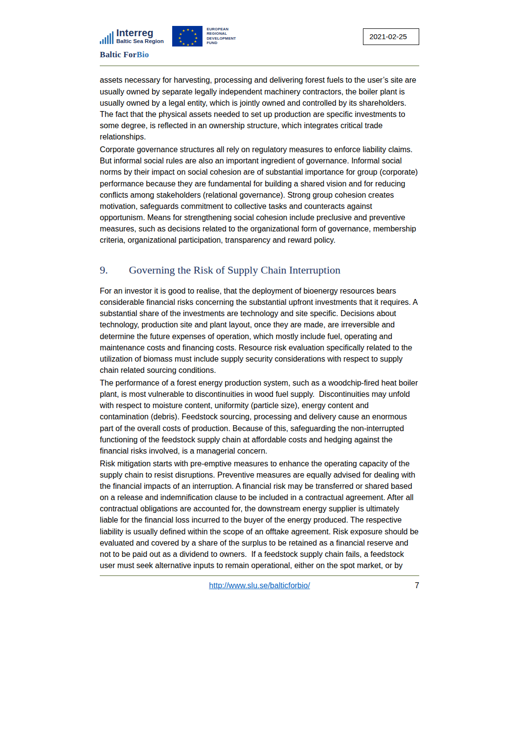Interreg
Baltic Sea Region
★ ★ ★ ★ ★ ★ ★ ★ ★ ★ ★ ★
European
Regional
Development
Fund
Baltic ForBio
2021-02-25
assets necessary for harvesting, processing and delivering forest fuels to the user’s site are usually owned by separate legally independent machinery contractors, the boiler plant is usually owned by a legal entity, which is jointly owned and controlled by its shareholders. The fact that the physical assets needed to set up production are specific investments to some degree, is reflected in an ownership structure, which integrates critical trade relationships.
Corporate governance structures all rely on regulatory measures to enforce liability claims. But informal social rules are also an important ingredient of governance. Informal social norms by their impact on social cohesion are of substantial importance for group (corporate) performance because they are fundamental for building a shared vision and for reducing conflicts among stakeholders (relational governance). Strong group cohesion creates motivation, safeguards commitment to collective tasks and counteracts against opportunism. Means for strengthening social cohesion include preclusive and preventive measures, such as decisions related to the organizational form of governance, membership criteria, organizational participation, transparency and reward policy.
9. Governing the Risk of Supply Chain Interruption
For an investor it is good to realise, that the deployment of bioenergy resources bears considerable financial risks concerning the substantial upfront investments that it requires. A substantial share of the investments are technology and site specific. Decisions about technology, production site and plant layout, once they are made, are irreversible and determine the future expenses of operation, which mostly include fuel, operating and maintenance costs and financing costs. Resource risk evaluation specifically related to the utilization of biomass must include supply security considerations with respect to supply chain related sourcing conditions.
The performance of a forest energy production system, such as a woodchip-fired heat boiler plant, is most vulnerable to discontinuities in wood fuel supply. Discontinuities may unfold with respect to moisture content, uniformity (particle size), energy content and contamination (debris). Feedstock sourcing, processing and delivery cause an enormous part of the overall costs of production. Because of this, safeguarding the non-interrupted functioning of the feedstock supply chain at affordable costs and hedging against the financial risks involved, is a managerial concern.
Risk mitigation starts with pre-emptive measures to enhance the operating capacity of the supply chain to resist disruptions. Preventive measures are equally advised for dealing with the financial impacts of an interruption. A financial risk may be transferred or shared based on a release and indemnification clause to be included in a contractual agreement. After all contractual obligations are accounted for, the downstream energy supplier is ultimately liable for the financial loss incurred to the buyer of the energy produced. The respective liability is usually defined within the scope of an offtake agreement. Risk exposure should be evaluated and covered by a share of the surplus to be retained as a financial reserve and not to be paid out as a dividend to owners. If a feedstock supply chain fails, a feedstock user must seek alternative inputs to remain operational, either on the spot market, or by
http://www.slu.se/balticforbio/ 7